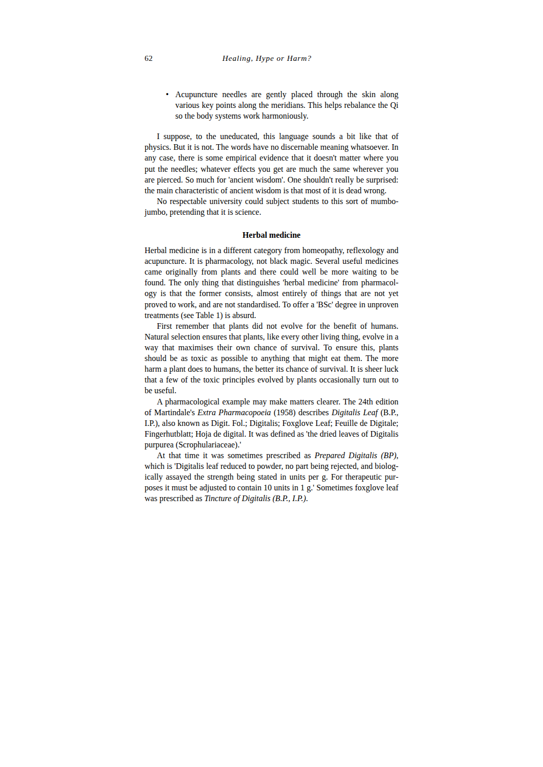62 Healing, Hype or Harm?
Acupuncture needles are gently placed through the skin along various key points along the meridians. This helps rebalance the Qi so the body systems work harmoniously.
I suppose, to the uneducated, this language sounds a bit like that of physics. But it is not. The words have no discernable meaning whatsoever. In any case, there is some empirical evidence that it doesn't matter where you put the needles; whatever effects you get are much the same wherever you are pierced. So much for 'ancient wisdom'. One shouldn't really be surprised: the main characteristic of ancient wisdom is that most of it is dead wrong.
No respectable university could subject students to this sort of mumbo-jumbo, pretending that it is science.
Herbal medicine
Herbal medicine is in a different category from homeopathy, reflexology and acupuncture. It is pharmacology, not black magic. Several useful medicines came originally from plants and there could well be more waiting to be found. The only thing that distinguishes 'herbal medicine' from pharmacology is that the former consists, almost entirely of things that are not yet proved to work, and are not standardised. To offer a 'BSc' degree in unproven treatments (see Table 1) is absurd.
First remember that plants did not evolve for the benefit of humans. Natural selection ensures that plants, like every other living thing, evolve in a way that maximises their own chance of survival. To ensure this, plants should be as toxic as possible to anything that might eat them. The more harm a plant does to humans, the better its chance of survival. It is sheer luck that a few of the toxic principles evolved by plants occasionally turn out to be useful.
A pharmacological example may make matters clearer. The 24th edition of Martindale's Extra Pharmacopoeia (1958) describes Digitalis Leaf (B.P., I.P.), also known as Digit. Fol.; Digitalis; Foxglove Leaf; Feuille de Digitale; Fingerhutblatt; Hoja de digital. It was defined as 'the dried leaves of Digitalis purpurea (Scrophulariaceae).'
At that time it was sometimes prescribed as Prepared Digitalis (BP), which is 'Digitalis leaf reduced to powder, no part being rejected, and biologically assayed the strength being stated in units per g. For therapeutic purposes it must be adjusted to contain 10 units in 1 g.' Sometimes foxglove leaf was prescribed as Tincture of Digitalis (B.P., I.P.).